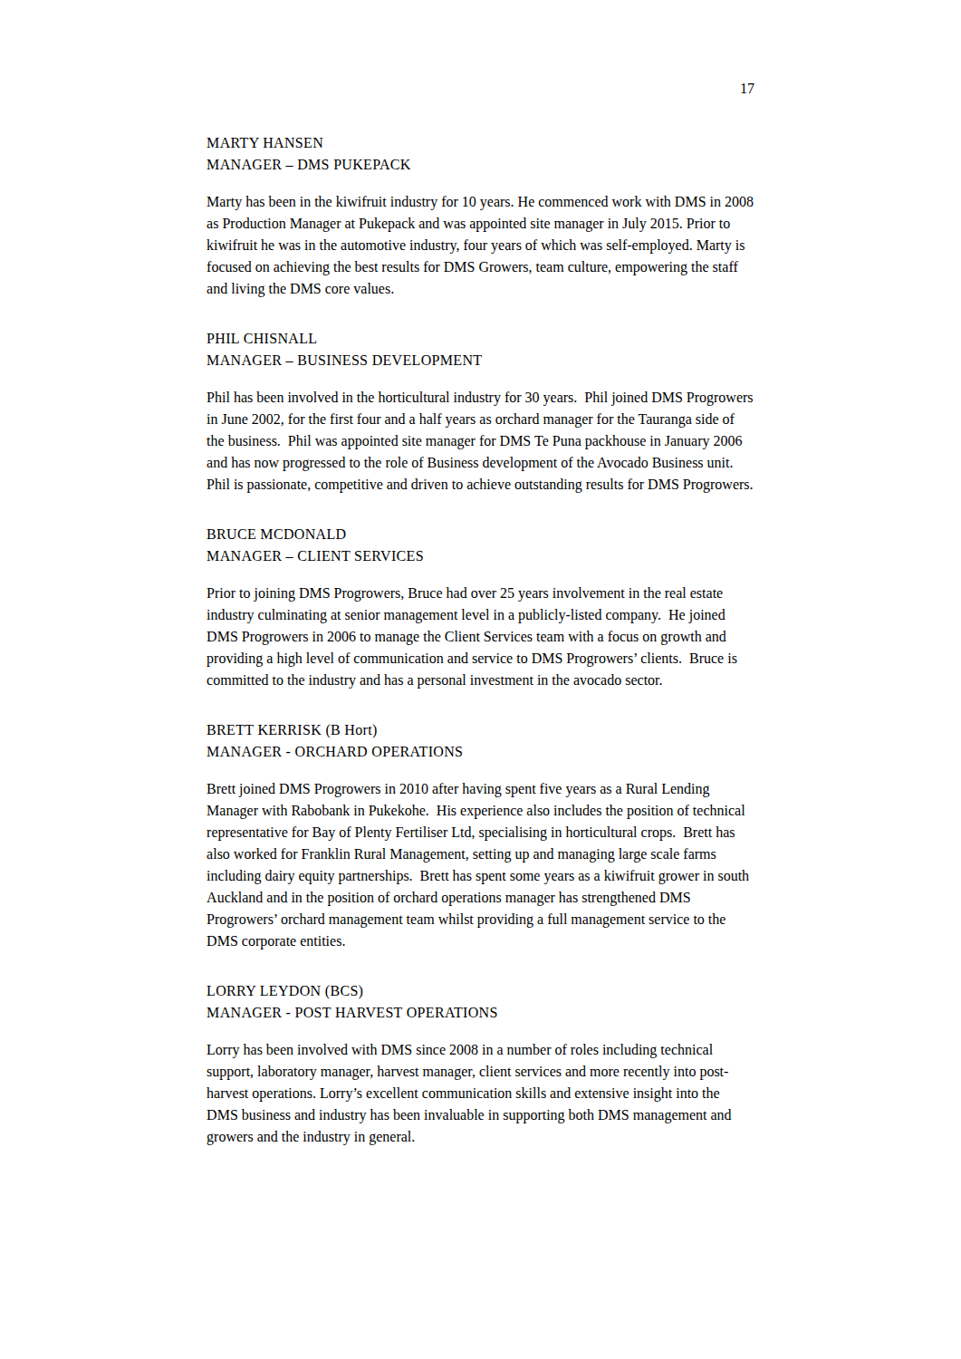17
MARTY HANSEN
MANAGER – DMS PUKEPACK
Marty has been in the kiwifruit industry for 10 years. He commenced work with DMS in 2008 as Production Manager at Pukepack and was appointed site manager in July 2015. Prior to kiwifruit he was in the automotive industry, four years of which was self-employed. Marty is focused on achieving the best results for DMS Growers, team culture, empowering the staff and living the DMS core values.
PHIL CHISNALL
MANAGER – BUSINESS DEVELOPMENT
Phil has been involved in the horticultural industry for 30 years. Phil joined DMS Progrowers in June 2002, for the first four and a half years as orchard manager for the Tauranga side of the business. Phil was appointed site manager for DMS Te Puna packhouse in January 2006 and has now progressed to the role of Business development of the Avocado Business unit. Phil is passionate, competitive and driven to achieve outstanding results for DMS Progrowers.
BRUCE MCDONALD
MANAGER – CLIENT SERVICES
Prior to joining DMS Progrowers, Bruce had over 25 years involvement in the real estate industry culminating at senior management level in a publicly-listed company. He joined DMS Progrowers in 2006 to manage the Client Services team with a focus on growth and providing a high level of communication and service to DMS Progrowers’ clients. Bruce is committed to the industry and has a personal investment in the avocado sector.
BRETT KERRISK (B Hort)
MANAGER - ORCHARD OPERATIONS
Brett joined DMS Progrowers in 2010 after having spent five years as a Rural Lending Manager with Rabobank in Pukekohe. His experience also includes the position of technical representative for Bay of Plenty Fertiliser Ltd, specialising in horticultural crops. Brett has also worked for Franklin Rural Management, setting up and managing large scale farms including dairy equity partnerships. Brett has spent some years as a kiwifruit grower in south Auckland and in the position of orchard operations manager has strengthened DMS Progrowers’ orchard management team whilst providing a full management service to the DMS corporate entities.
LORRY LEYDON (BCS)
MANAGER - POST HARVEST OPERATIONS
Lorry has been involved with DMS since 2008 in a number of roles including technical support, laboratory manager, harvest manager, client services and more recently into post-harvest operations. Lorry’s excellent communication skills and extensive insight into the DMS business and industry has been invaluable in supporting both DMS management and growers and the industry in general.